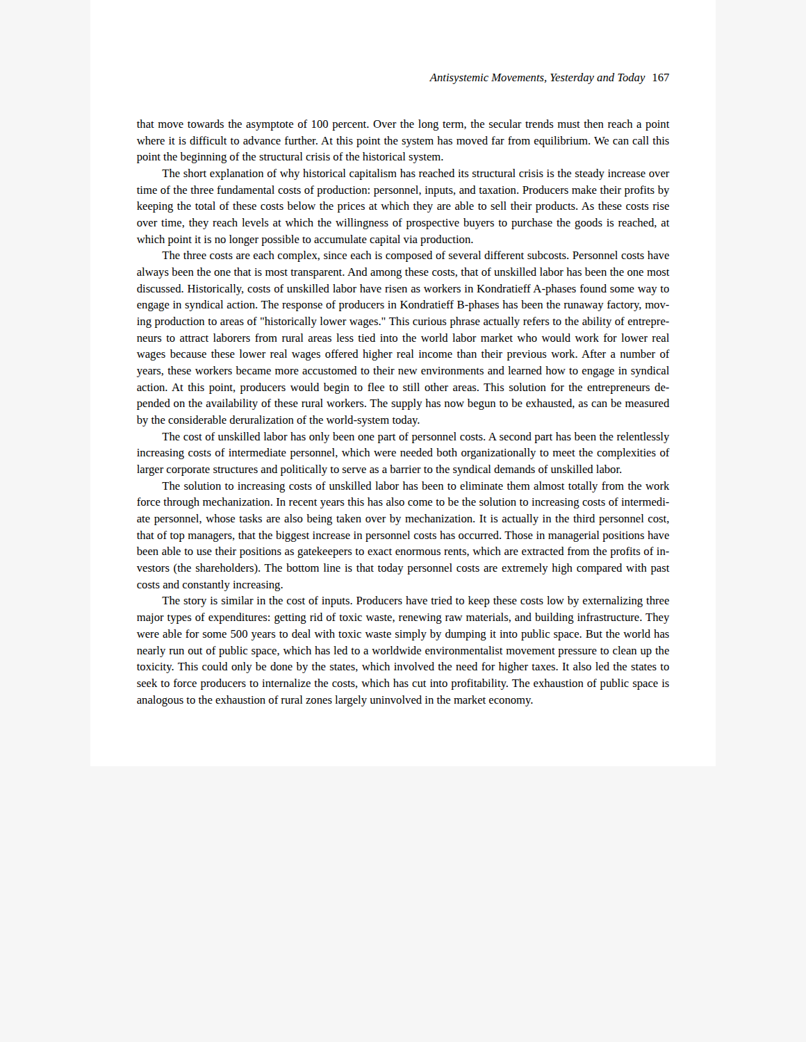Antisystemic Movements, Yesterday and Today167
that move towards the asymptote of 100 percent. Over the long term, the secular trends must then reach a point where it is difficult to advance further. At this point the system has moved far from equilibrium. We can call this point the beginning of the structural crisis of the historical system.
The short explanation of why historical capitalism has reached its structural crisis is the steady increase over time of the three fundamental costs of production: personnel, inputs, and taxation. Producers make their profits by keeping the total of these costs below the prices at which they are able to sell their products. As these costs rise over time, they reach levels at which the willingness of prospective buyers to purchase the goods is reached, at which point it is no longer possible to accumulate capital via production.
The three costs are each complex, since each is composed of several different subcosts. Personnel costs have always been the one that is most transparent. And among these costs, that of unskilled labor has been the one most discussed. Historically, costs of unskilled labor have risen as workers in Kondratieff A-phases found some way to engage in syndical action. The response of producers in Kondratieff B-phases has been the runaway factory, moving production to areas of "historically lower wages." This curious phrase actually refers to the ability of entrepreneurs to attract laborers from rural areas less tied into the world labor market who would work for lower real wages because these lower real wages offered higher real income than their previous work. After a number of years, these workers became more accustomed to their new environments and learned how to engage in syndical action. At this point, producers would begin to flee to still other areas. This solution for the entrepreneurs depended on the availability of these rural workers. The supply has now begun to be exhausted, as can be measured by the considerable deruralization of the world-system today.
The cost of unskilled labor has only been one part of personnel costs. A second part has been the relentlessly increasing costs of intermediate personnel, which were needed both organizationally to meet the complexities of larger corporate structures and politically to serve as a barrier to the syndical demands of unskilled labor.
The solution to increasing costs of unskilled labor has been to eliminate them almost totally from the work force through mechanization. In recent years this has also come to be the solution to increasing costs of intermediate personnel, whose tasks are also being taken over by mechanization. It is actually in the third personnel cost, that of top managers, that the biggest increase in personnel costs has occurred. Those in managerial positions have been able to use their positions as gatekeepers to exact enormous rents, which are extracted from the profits of investors (the shareholders). The bottom line is that today personnel costs are extremely high compared with past costs and constantly increasing.
The story is similar in the cost of inputs. Producers have tried to keep these costs low by externalizing three major types of expenditures: getting rid of toxic waste, renewing raw materials, and building infrastructure. They were able for some 500 years to deal with toxic waste simply by dumping it into public space. But the world has nearly run out of public space, which has led to a worldwide environmentalist movement pressure to clean up the toxicity. This could only be done by the states, which involved the need for higher taxes. It also led the states to seek to force producers to internalize the costs, which has cut into profitability. The exhaustion of public space is analogous to the exhaustion of rural zones largely uninvolved in the market economy.